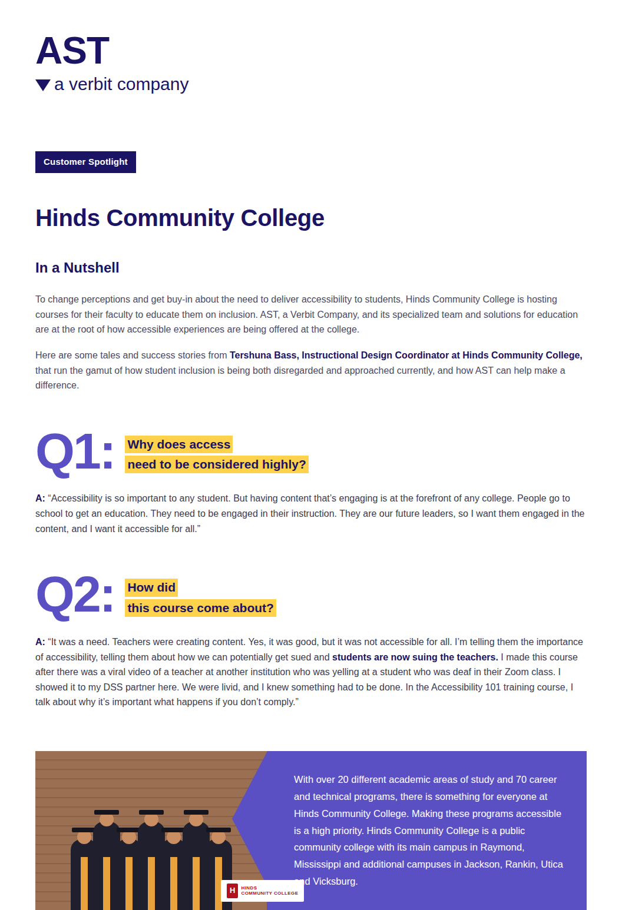AST
a verbit company
Customer Spotlight
Hinds Community College
In a Nutshell
To change perceptions and get buy-in about the need to deliver accessibility to students, Hinds Community College is hosting courses for their faculty to educate them on inclusion. AST, a Verbit Company, and its specialized team and solutions for education are at the root of how accessible experiences are being offered at the college.
Here are some tales and success stories from Tershuna Bass, Instructional Design Coordinator at Hinds Community College, that run the gamut of how student inclusion is being both disregarded and approached currently, and how AST can help make a difference.
Q1:
Why does access
need to be considered highly?
A: “Accessibility is so important to any student. But having content that’s engaging is at the forefront of any college. People go to school to get an education. They need to be engaged in their instruction. They are our future leaders, so I want them engaged in the content, and I want it accessible for all.”
Q2:
How did
this course come about?
A: “It was a need. Teachers were creating content. Yes, it was good, but it was not accessible for all. I’m telling them the importance of accessibility, telling them about how we can potentially get sued and students are now suing the teachers. I made this course after there was a viral video of a teacher at another institution who was yelling at a student who was deaf in their Zoom class. I showed it to my DSS partner here. We were livid, and I knew something had to be done. In the Accessibility 101 training course, I talk about why it’s important what happens if you don’t comply.”
H HINDS
COMMUNITY COLLEGE
With over 20 different academic areas of study and 70 career and technical programs, there is something for everyone at Hinds Community College. Making these programs accessible is a high priority. Hinds Community College is a public community college with its main campus in Raymond, Mississippi and additional campuses in Jackson, Rankin, Utica and Vicksburg.